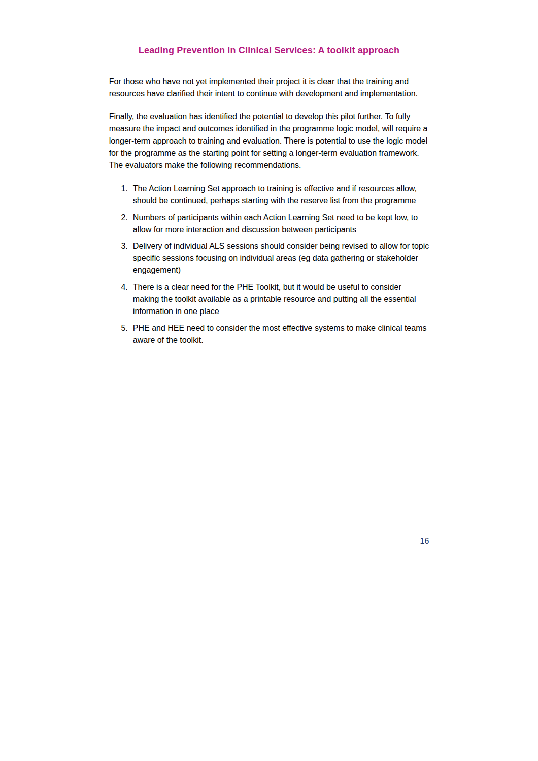Leading Prevention in Clinical Services: A toolkit approach
For those who have not yet implemented their project it is clear that the training and resources have clarified their intent to continue with development and implementation.
Finally, the evaluation has identified the potential to develop this pilot further. To fully measure the impact and outcomes identified in the programme logic model, will require a longer-term approach to training and evaluation. There is potential to use the logic model for the programme as the starting point for setting a longer-term evaluation framework. The evaluators make the following recommendations.
The Action Learning Set approach to training is effective and if resources allow, should be continued, perhaps starting with the reserve list from the programme
Numbers of participants within each Action Learning Set need to be kept low, to allow for more interaction and discussion between participants
Delivery of individual ALS sessions should consider being revised to allow for topic specific sessions focusing on individual areas (eg data gathering or stakeholder engagement)
There is a clear need for the PHE Toolkit, but it would be useful to consider making the toolkit available as a printable resource and putting all the essential information in one place
PHE and HEE need to consider the most effective systems to make clinical teams aware of the toolkit.
16